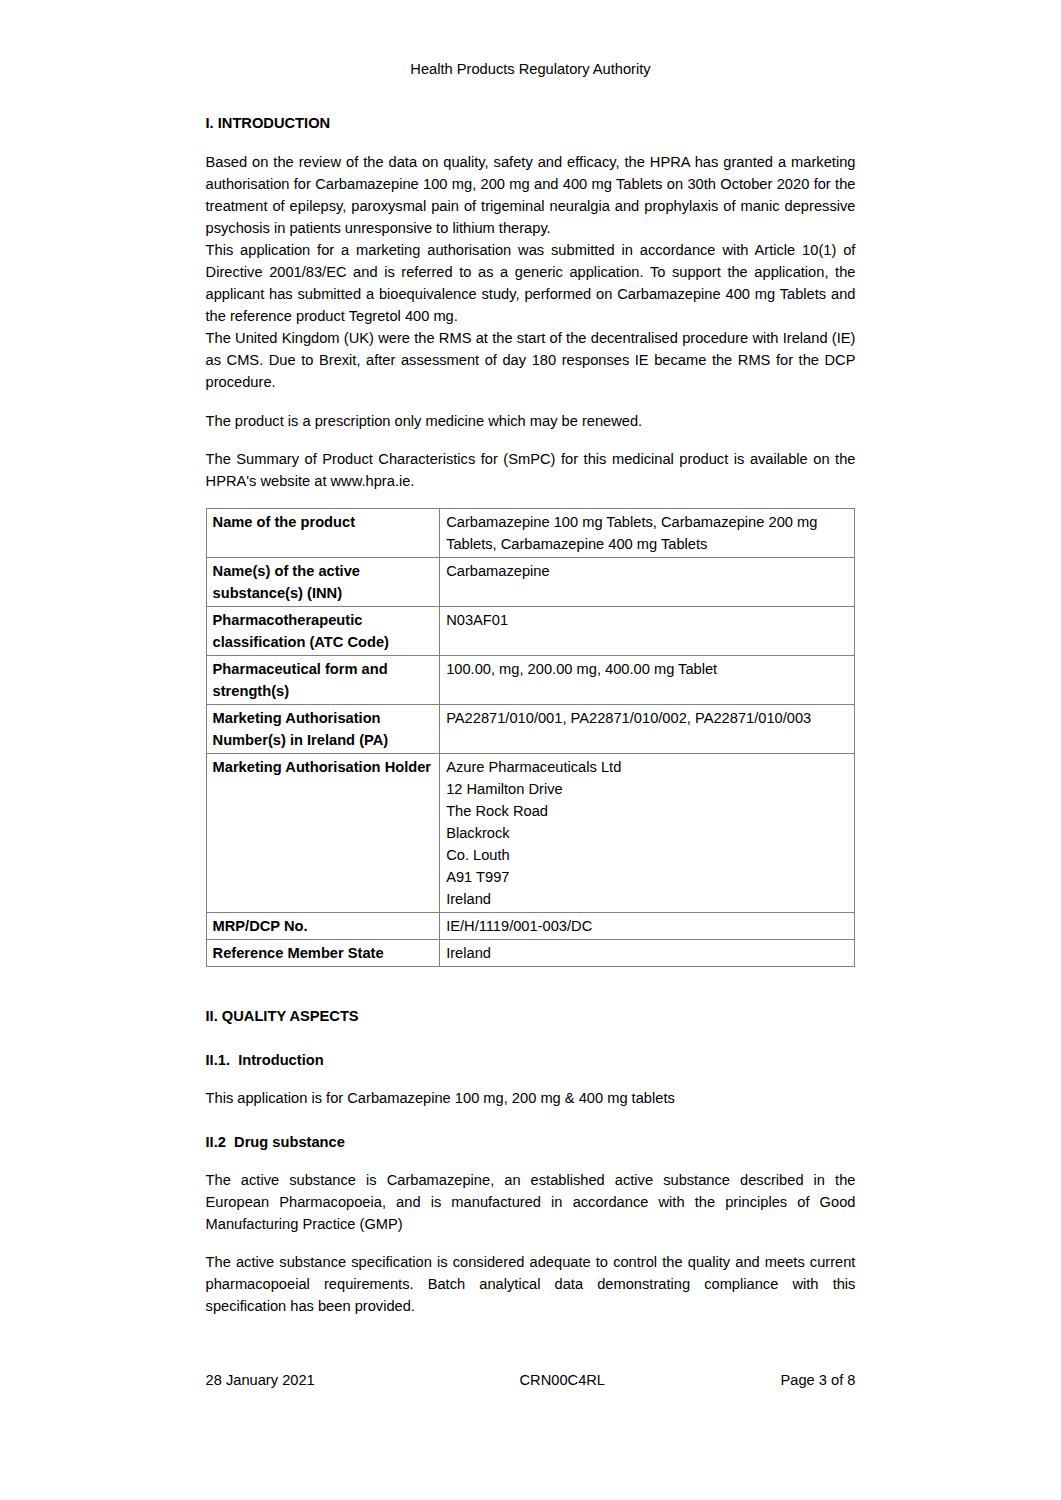Health Products Regulatory Authority
I. INTRODUCTION
Based on the review of the data on quality, safety and efficacy, the HPRA has granted a marketing authorisation for Carbamazepine 100 mg, 200 mg and 400 mg Tablets on 30th October 2020 for the treatment of epilepsy, paroxysmal pain of trigeminal neuralgia and prophylaxis of manic depressive psychosis in patients unresponsive to lithium therapy.
This application for a marketing authorisation was submitted in accordance with Article 10(1) of Directive 2001/83/EC and is referred to as a generic application. To support the application, the applicant has submitted a bioequivalence study, performed on Carbamazepine 400 mg Tablets and the reference product Tegretol 400 mg.
The United Kingdom (UK) were the RMS at the start of the decentralised procedure with Ireland (IE) as CMS. Due to Brexit, after assessment of day 180 responses IE became the RMS for the DCP procedure.
The product is a prescription only medicine which may be renewed.
The Summary of Product Characteristics for (SmPC) for this medicinal product is available on the HPRA's website at www.hpra.ie.
| Name of the product | Carbamazepine 100 mg Tablets, Carbamazepine 200 mg Tablets, Carbamazepine 400 mg Tablets |
| Name(s) of the active substance(s) (INN) | Carbamazepine |
| Pharmacotherapeutic classification (ATC Code) | N03AF01 |
| Pharmaceutical form and strength(s) | 100.00, mg, 200.00 mg, 400.00 mg Tablet |
| Marketing Authorisation Number(s) in Ireland (PA) | PA22871/010/001, PA22871/010/002, PA22871/010/003 |
| Marketing Authorisation Holder | Azure Pharmaceuticals Ltd 12 Hamilton Drive The Rock Road Blackrock Co. Louth A91 T997 Ireland |
| MRP/DCP No. | IE/H/1119/001-003/DC |
| Reference Member State | Ireland |
II. QUALITY ASPECTS
II.1. Introduction
This application is for Carbamazepine 100 mg, 200 mg & 400 mg tablets
II.2 Drug substance
The active substance is Carbamazepine, an established active substance described in the European Pharmacopoeia, and is manufactured in accordance with the principles of Good Manufacturing Practice (GMP)
The active substance specification is considered adequate to control the quality and meets current pharmacopoeial requirements. Batch analytical data demonstrating compliance with this specification has been provided.
28 January 2021 CRN00C4RL Page 3 of 8